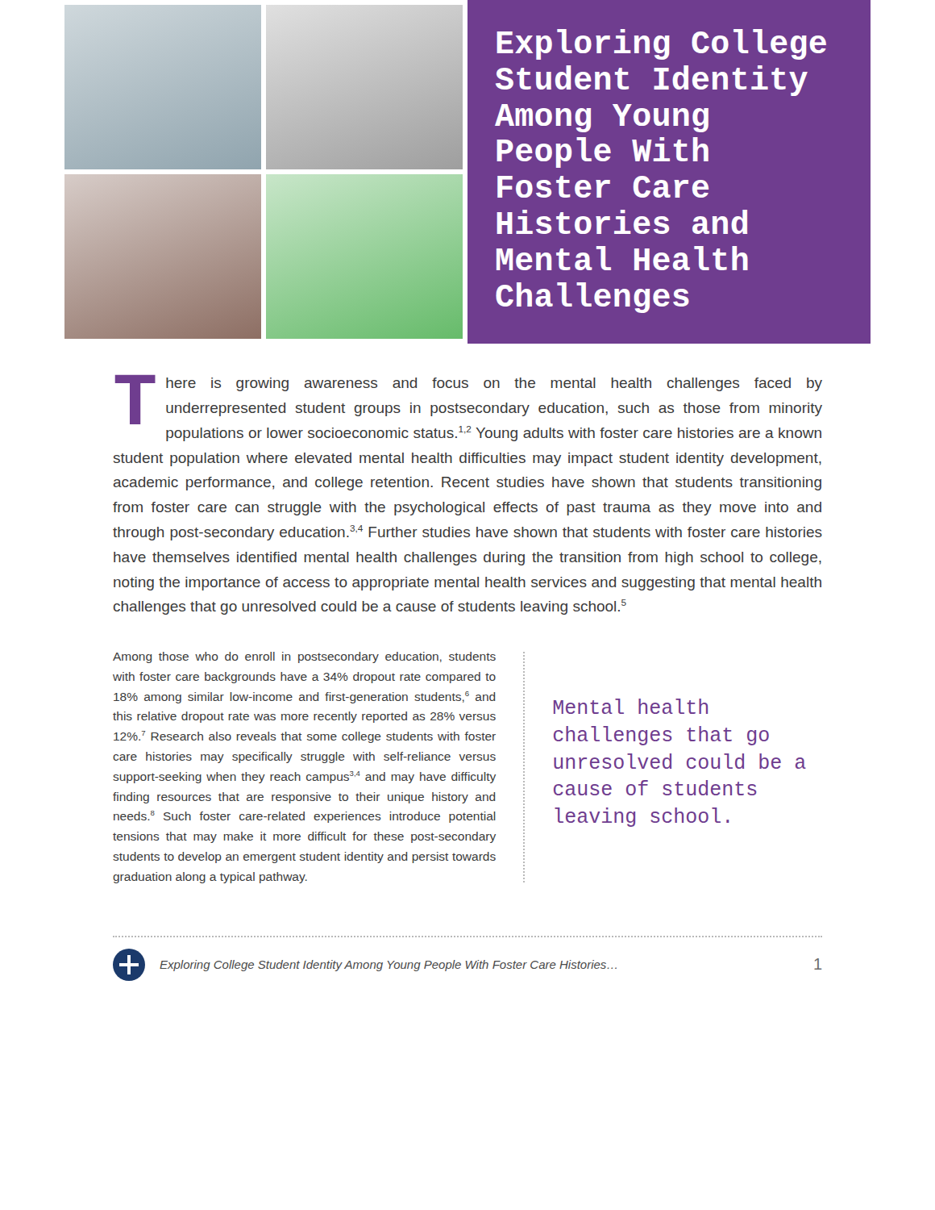Exploring College Student Identity Among Young People With Foster Care Histories and Mental Health Challenges
There is growing awareness and focus on the mental health challenges faced by underrepresented student groups in postsecondary education, such as those from minority populations or lower socioeconomic status.1,2 Young adults with foster care histories are a known student population where elevated mental health difficulties may impact student identity development, academic performance, and college retention. Recent studies have shown that students transitioning from foster care can struggle with the psychological effects of past trauma as they move into and through post-secondary education.3,4 Further studies have shown that students with foster care histories have themselves identified mental health challenges during the transition from high school to college, noting the importance of access to appropriate mental health services and suggesting that mental health challenges that go unresolved could be a cause of students leaving school.5
Among those who do enroll in postsecondary education, students with foster care backgrounds have a 34% dropout rate compared to 18% among similar low-income and first-generation students,6 and this relative dropout rate was more recently reported as 28% versus 12%.7 Research also reveals that some college students with foster care histories may specifically struggle with self-reliance versus support-seeking when they reach campus3,4 and may have difficulty finding resources that are responsive to their unique history and needs.8 Such foster care-related experiences introduce potential tensions that may make it more difficult for these post-secondary students to develop an emergent student identity and persist towards graduation along a typical pathway.
Mental health challenges that go unresolved could be a cause of students leaving school.
Exploring College Student Identity Among Young People With Foster Care Histories…
1